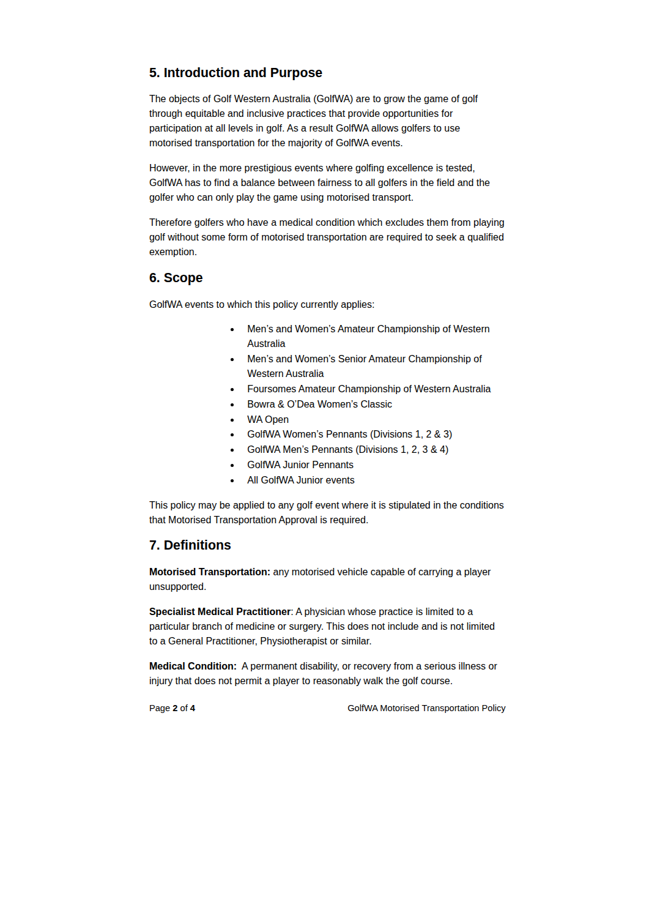5. Introduction and Purpose
The objects of Golf Western Australia (GolfWA) are to grow the game of golf through equitable and inclusive practices that provide opportunities for participation at all levels in golf. As a result GolfWA allows golfers to use motorised transportation for the majority of GolfWA events.
However, in the more prestigious events where golfing excellence is tested, GolfWA has to find a balance between fairness to all golfers in the field and the golfer who can only play the game using motorised transport.
Therefore golfers who have a medical condition which excludes them from playing golf without some form of motorised transportation are required to seek a qualified exemption.
6. Scope
GolfWA events to which this policy currently applies:
Men’s and Women’s Amateur Championship of Western Australia
Men’s and Women’s Senior Amateur Championship of Western Australia
Foursomes Amateur Championship of Western Australia
Bowra & O’Dea Women’s Classic
WA Open
GolfWA Women’s Pennants (Divisions 1, 2 & 3)
GolfWA Men’s Pennants (Divisions 1, 2, 3 & 4)
GolfWA Junior Pennants
All GolfWA Junior events
This policy may be applied to any golf event where it is stipulated in the conditions that Motorised Transportation Approval is required.
7. Definitions
Motorised Transportation: any motorised vehicle capable of carrying a player unsupported.
Specialist Medical Practitioner: A physician whose practice is limited to a particular branch of medicine or surgery. This does not include and is not limited to a General Practitioner, Physiotherapist or similar.
Medical Condition: A permanent disability, or recovery from a serious illness or injury that does not permit a player to reasonably walk the golf course.
Page 2 of 4
GolfWA Motorised Transportation Policy